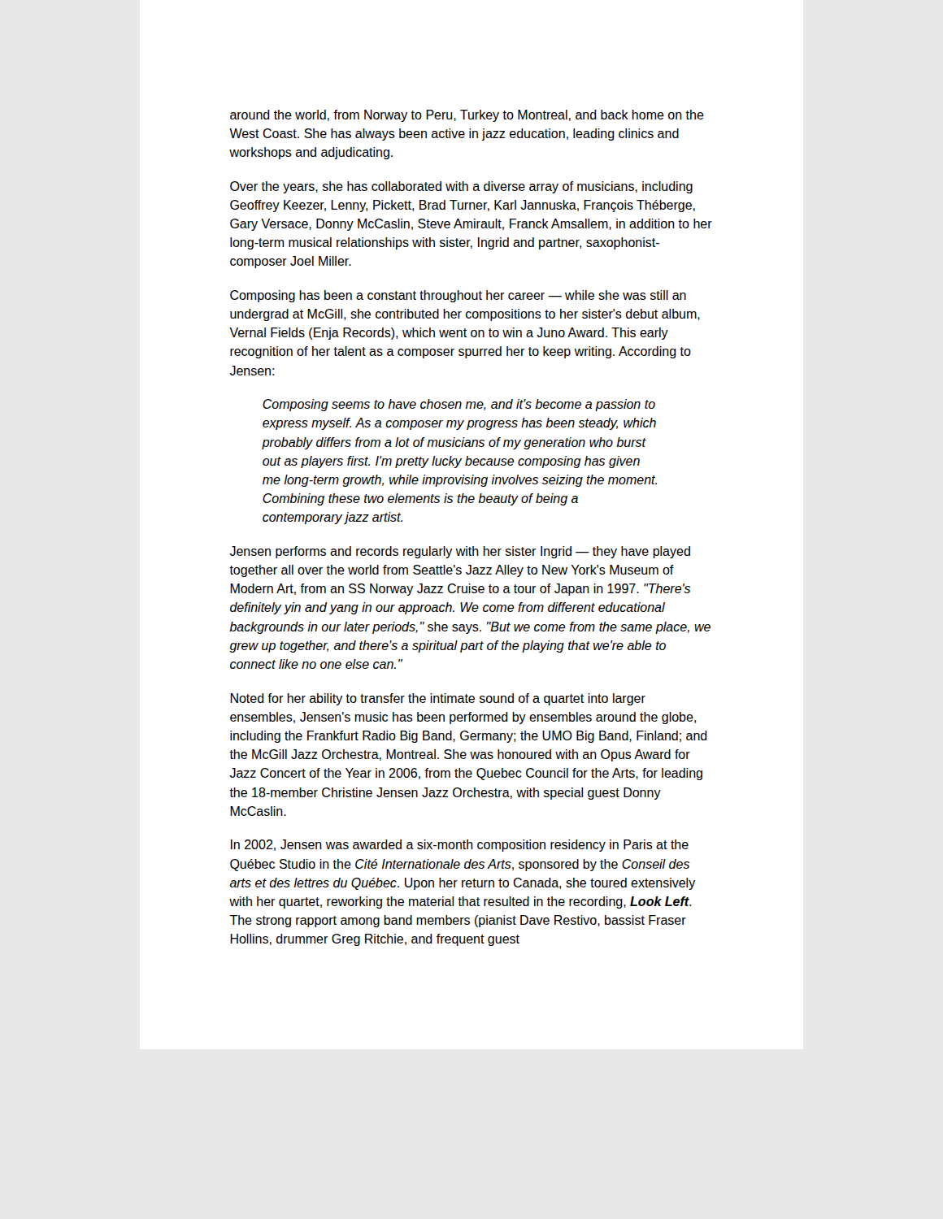around the world, from Norway to Peru, Turkey to Montreal, and back home on the West Coast. She has always been active in jazz education, leading clinics and workshops and adjudicating.
Over the years, she has collaborated with a diverse array of musicians, including Geoffrey Keezer, Lenny, Pickett, Brad Turner, Karl Jannuska, François Théberge, Gary Versace, Donny McCaslin, Steve Amirault, Franck Amsallem, in addition to her long-term musical relationships with sister, Ingrid and partner, saxophonist-composer Joel Miller.
Composing has been a constant throughout her career — while she was still an undergrad at McGill, she contributed her compositions to her sister's debut album, Vernal Fields (Enja Records), which went on to win a Juno Award. This early recognition of her talent as a composer spurred her to keep writing. According to Jensen:
Composing seems to have chosen me, and it's become a passion to express myself. As a composer my progress has been steady, which probably differs from a lot of musicians of my generation who burst out as players first. I'm pretty lucky because composing has given me long-term growth, while improvising involves seizing the moment. Combining these two elements is the beauty of being a contemporary jazz artist.
Jensen performs and records regularly with her sister Ingrid — they have played together all over the world from Seattle's Jazz Alley to New York's Museum of Modern Art, from an SS Norway Jazz Cruise to a tour of Japan in 1997. "There's definitely yin and yang in our approach. We come from different educational backgrounds in our later periods," she says. "But we come from the same place, we grew up together, and there's a spiritual part of the playing that we're able to connect like no one else can."
Noted for her ability to transfer the intimate sound of a quartet into larger ensembles, Jensen's music has been performed by ensembles around the globe, including the Frankfurt Radio Big Band, Germany; the UMO Big Band, Finland; and the McGill Jazz Orchestra, Montreal. She was honoured with an Opus Award for Jazz Concert of the Year in 2006, from the Quebec Council for the Arts, for leading the 18-member Christine Jensen Jazz Orchestra, with special guest Donny McCaslin.
In 2002, Jensen was awarded a six-month composition residency in Paris at the Québec Studio in the Cité Internationale des Arts, sponsored by the Conseil des arts et des lettres du Québec. Upon her return to Canada, she toured extensively with her quartet, reworking the material that resulted in the recording, Look Left. The strong rapport among band members (pianist Dave Restivo, bassist Fraser Hollins, drummer Greg Ritchie, and frequent guest